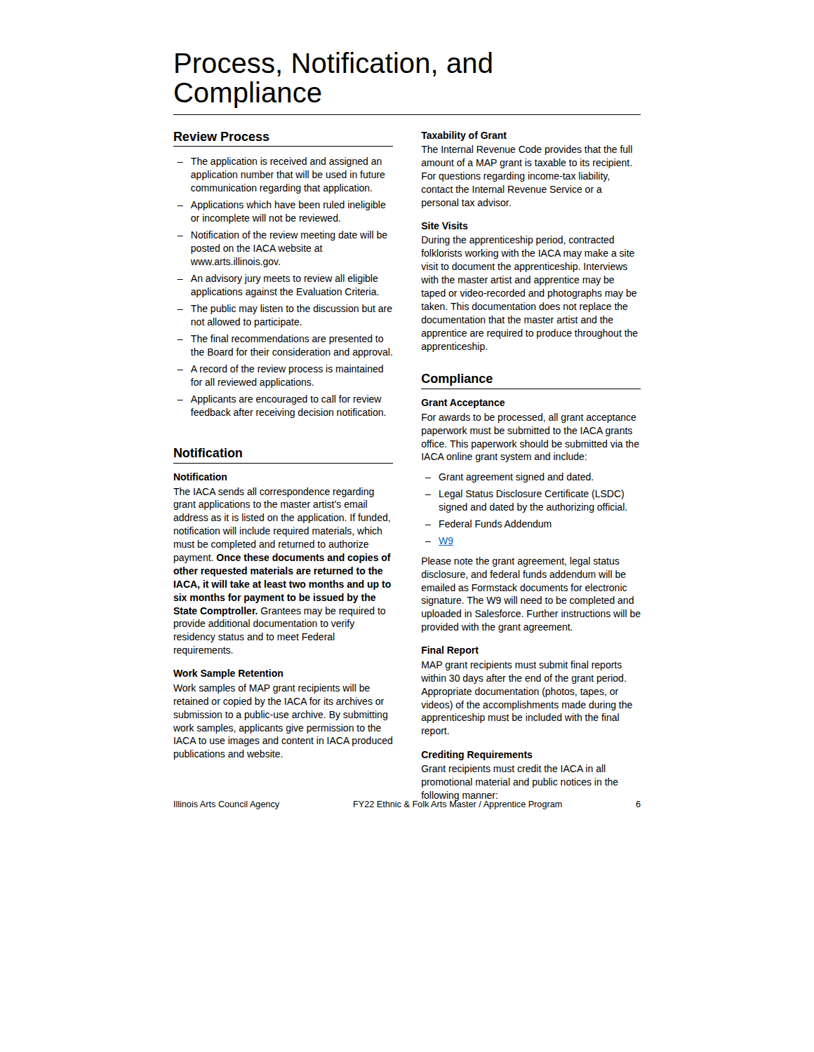Process, Notification, and Compliance
Review Process
The application is received and assigned an application number that will be used in future communication regarding that application.
Applications which have been ruled ineligible or incomplete will not be reviewed.
Notification of the review meeting date will be posted on the IACA website at www.arts.illinois.gov.
An advisory jury meets to review all eligible applications against the Evaluation Criteria.
The public may listen to the discussion but are not allowed to participate.
The final recommendations are presented to the Board for their consideration and approval.
A record of the review process is maintained for all reviewed applications.
Applicants are encouraged to call for review feedback after receiving decision notification.
Notification
Notification
The IACA sends all correspondence regarding grant applications to the master artist’s email address as it is listed on the application. If funded, notification will include required materials, which must be completed and returned to authorize payment. Once these documents and copies of other requested materials are returned to the IACA, it will take at least two months and up to six months for payment to be issued by the State Comptroller. Grantees may be required to provide additional documentation to verify residency status and to meet Federal requirements.
Work Sample Retention
Work samples of MAP grant recipients will be retained or copied by the IACA for its archives or submission to a public-use archive. By submitting work samples, applicants give permission to the IACA to use images and content in IACA produced publications and website.
Taxability of Grant
The Internal Revenue Code provides that the full amount of a MAP grant is taxable to its recipient. For questions regarding income-tax liability, contact the Internal Revenue Service or a personal tax advisor.
Site Visits
During the apprenticeship period, contracted folklorists working with the IACA may make a site visit to document the apprenticeship. Interviews with the master artist and apprentice may be taped or video-recorded and photographs may be taken. This documentation does not replace the documentation that the master artist and the apprentice are required to produce throughout the apprenticeship.
Compliance
Grant Acceptance
For awards to be processed, all grant acceptance paperwork must be submitted to the IACA grants office. This paperwork should be submitted via the IACA online grant system and include:
Grant agreement signed and dated.
Legal Status Disclosure Certificate (LSDC) signed and dated by the authorizing official.
Federal Funds Addendum
W9
Please note the grant agreement, legal status disclosure, and federal funds addendum will be emailed as Formstack documents for electronic signature. The W9 will need to be completed and uploaded in Salesforce. Further instructions will be provided with the grant agreement.
Final Report
MAP grant recipients must submit final reports within 30 days after the end of the grant period. Appropriate documentation (photos, tapes, or videos) of the accomplishments made during the apprenticeship must be included with the final report.
Crediting Requirements
Grant recipients must credit the IACA in all promotional material and public notices in the following manner:
Illinois Arts Council Agency
FY22 Ethnic & Folk Arts Master / Apprentice Program
6